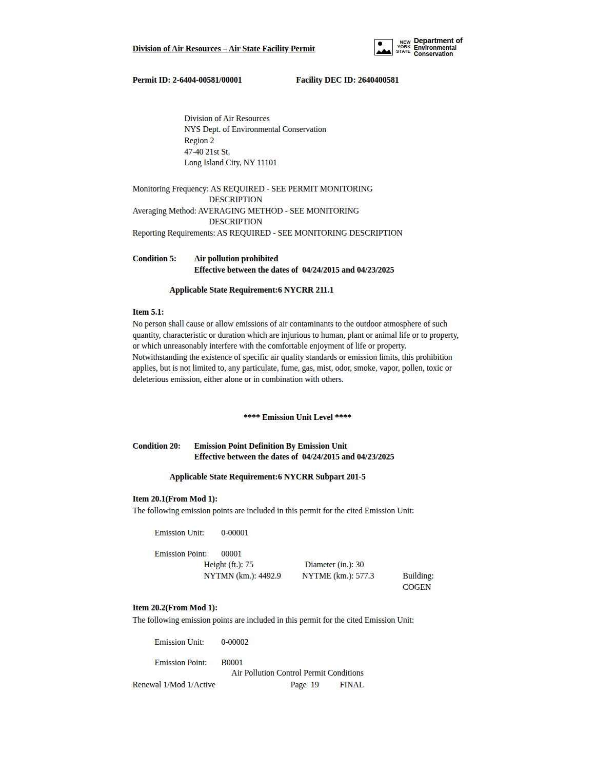Division of Air Resources – Air State Facility Permit
NEW
YORK
STATE
Department ofEnvironmental Conservation
Permit ID: 2-6404-00581/00001 Facility DEC ID: 2640400581
Division of Air Resources
NYS Dept. of Environmental Conservation
Region 2
47-40 21st St.
Long Island City, NY 11101
Monitoring Frequency: AS REQUIRED - SEE PERMIT MONITORING
DESCRIPTION
Averaging Method: AVERAGING METHOD - SEE MONITORING
DESCRIPTION
Reporting Requirements: AS REQUIRED - SEE MONITORING DESCRIPTION
Condition 5: Air pollution prohibited
Effective between the dates of 04/24/2015 and 04/23/2025
Applicable State Requirement:6 NYCRR 211.1
Item 5.1:
No person shall cause or allow emissions of air contaminants to the outdoor atmosphere of such quantity, characteristic or duration which are injurious to human, plant or animal life or to property, or which unreasonably interfere with the comfortable enjoyment of life or property. Notwithstanding the existence of specific air quality standards or emission limits, this prohibition applies, but is not limited to, any particulate, fume, gas, mist, odor, smoke, vapor, pollen, toxic or deleterious emission, either alone or in combination with others.
**** Emission Unit Level ****
Condition 20: Emission Point Definition By Emission Unit
Effective between the dates of 04/24/2015 and 04/23/2025
Applicable State Requirement:6 NYCRR Subpart 201-5
Item 20.1(From Mod 1):
The following emission points are included in this permit for the cited Emission Unit:
Emission Unit: 0-00001
Emission Point: 00001
Height (ft.): 75 Diameter (in.): 30
NYTMN (km.): 4492.9 NYTME (km.): 577.3 Building: COGEN
Item 20.2(From Mod 1):
The following emission points are included in this permit for the cited Emission Unit:
Emission Unit: 0-00002
Emission Point: B0001
Air Pollution Control Permit Conditions
Renewal 1/Mod 1/Active Page 19 FINAL